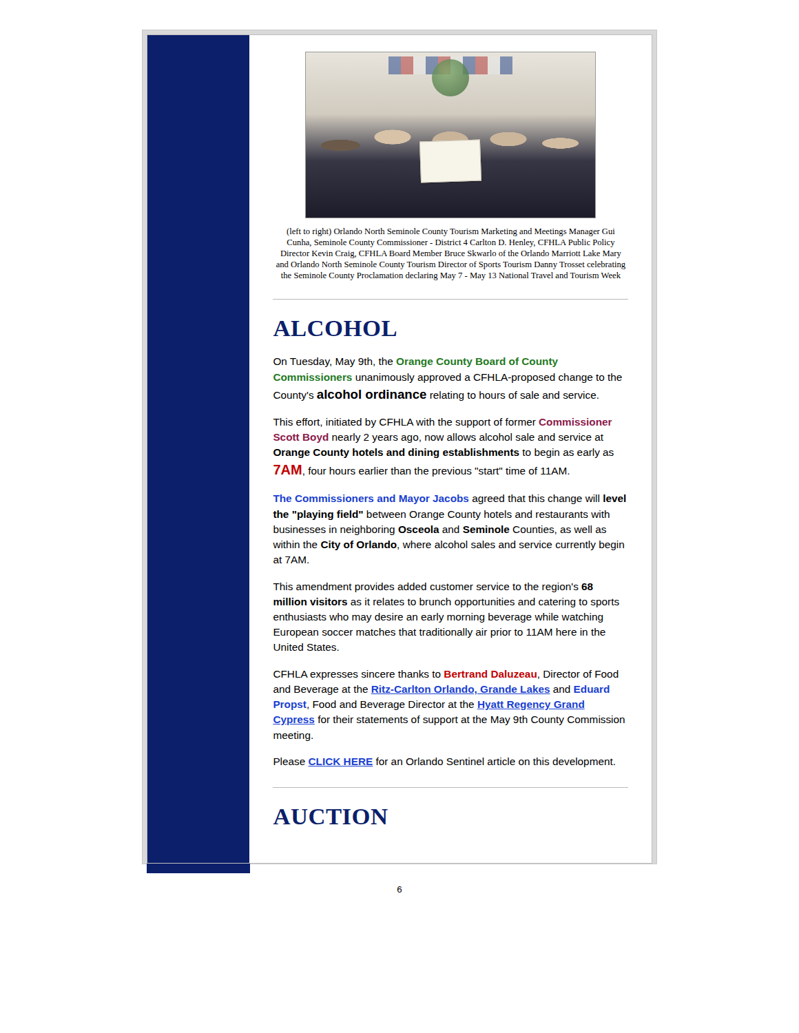(left to right) Orlando North Seminole County Tourism Marketing and Meetings Manager Gui Cunha, Seminole County Commissioner - District 4 Carlton D. Henley, CFHLA Public Policy Director Kevin Craig, CFHLA Board Member Bruce Skwarlo of the Orlando Marriott Lake Mary and Orlando North Seminole County Tourism Director of Sports Tourism Danny Trosset celebrating the Seminole County Proclamation declaring May 7 - May 13 National Travel and Tourism Week
ALCOHOL
On Tuesday, May 9th, the Orange County Board of County Commissioners unanimously approved a CFHLA-proposed change to the County's alcohol ordinance relating to hours of sale and service.
This effort, initiated by CFHLA with the support of former Commissioner Scott Boyd nearly 2 years ago, now allows alcohol sale and service at Orange County hotels and dining establishments to begin as early as 7AM, four hours earlier than the previous "start" time of 11AM.
The Commissioners and Mayor Jacobs agreed that this change will level the "playing field" between Orange County hotels and restaurants with businesses in neighboring Osceola and Seminole Counties, as well as within the City of Orlando, where alcohol sales and service currently begin at 7AM.
This amendment provides added customer service to the region's 68 million visitors as it relates to brunch opportunities and catering to sports enthusiasts who may desire an early morning beverage while watching European soccer matches that traditionally air prior to 11AM here in the United States.
CFHLA expresses sincere thanks to Bertrand Daluzeau, Director of Food and Beverage at the Ritz-Carlton Orlando, Grande Lakes and Eduard Propst, Food and Beverage Director at the Hyatt Regency Grand Cypress for their statements of support at the May 9th County Commission meeting.
Please CLICK HERE for an Orlando Sentinel article on this development.
AUCTION
6